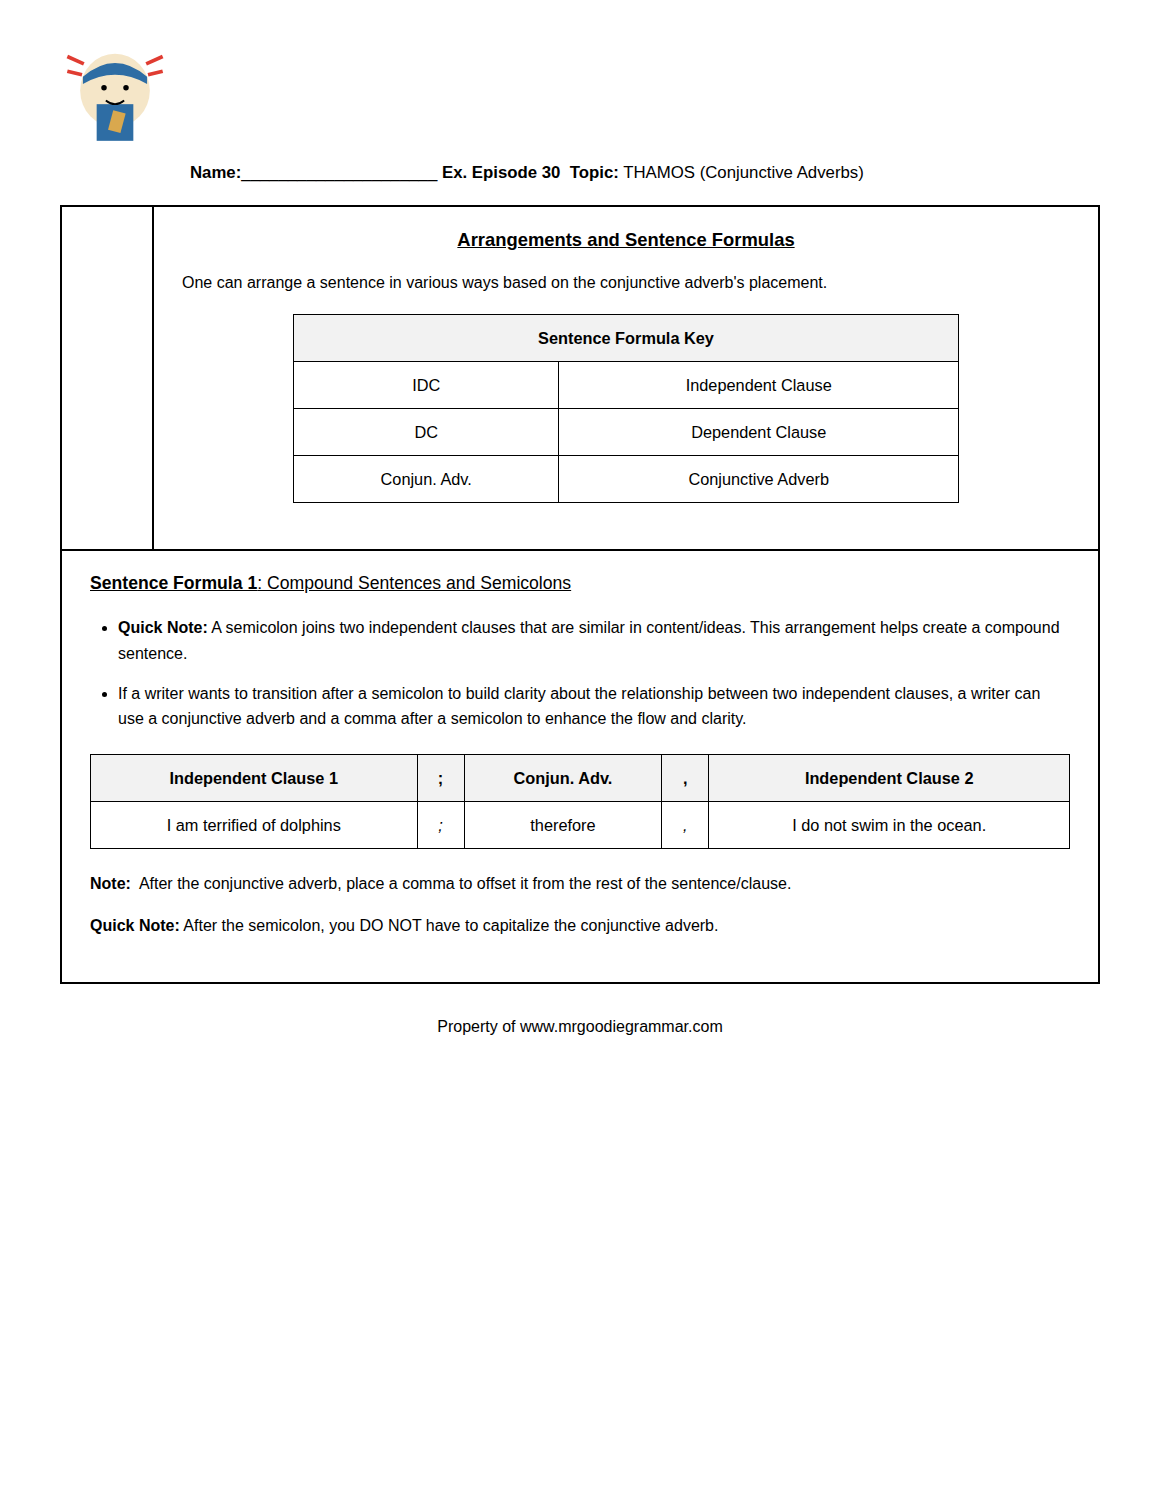Name:_____________________ Ex. Episode 30 Topic: THAMOS (Conjunctive Adverbs)
Arrangements and Sentence Formulas
One can arrange a sentence in various ways based on the conjunctive adverb's placement.
| Sentence Formula Key |
| IDC | Independent Clause |
| DC | Dependent Clause |
| Conjun. Adv. | Conjunctive Adverb |
Sentence Formula 1: Compound Sentences and Semicolons
Quick Note: A semicolon joins two independent clauses that are similar in content/ideas. This arrangement helps create a compound sentence.
If a writer wants to transition after a semicolon to build clarity about the relationship between two independent clauses, a writer can use a conjunctive adverb and a comma after a semicolon to enhance the flow and clarity.
| Independent Clause 1 | ; | Conjun. Adv. | , | Independent Clause 2 |
| --- | --- | --- | --- | --- |
| I am terrified of dolphins | ; | therefore | , | I do not swim in the ocean. |
Note: After the conjunctive adverb, place a comma to offset it from the rest of the sentence/clause.
Quick Note: After the semicolon, you DO NOT have to capitalize the conjunctive adverb.
Property of www.mrgoodiegrammar.com